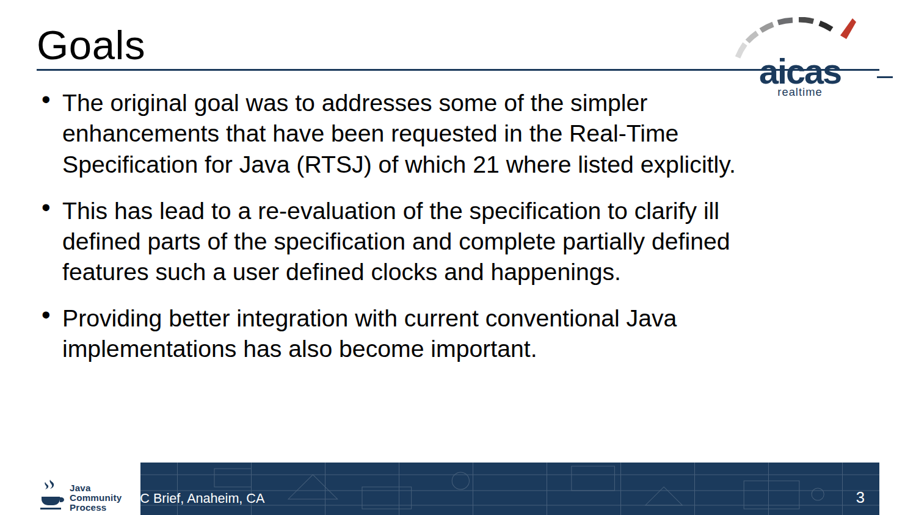aicas
realtime
Goals
The original goal was to addresses some of the simpler enhancements that have been requested in the Real-Time Specification for Java (RTSJ) of which 21 where listed explicitly.
This has lead to a re-evaluation of the specification to clarify ill defined parts of the specification and complete partially defined features such a user defined clocks and happenings.
Providing better integration with current conventional Java implementations has also become important.
Java
Community
Process
IIC Brief, Anaheim, CA
3